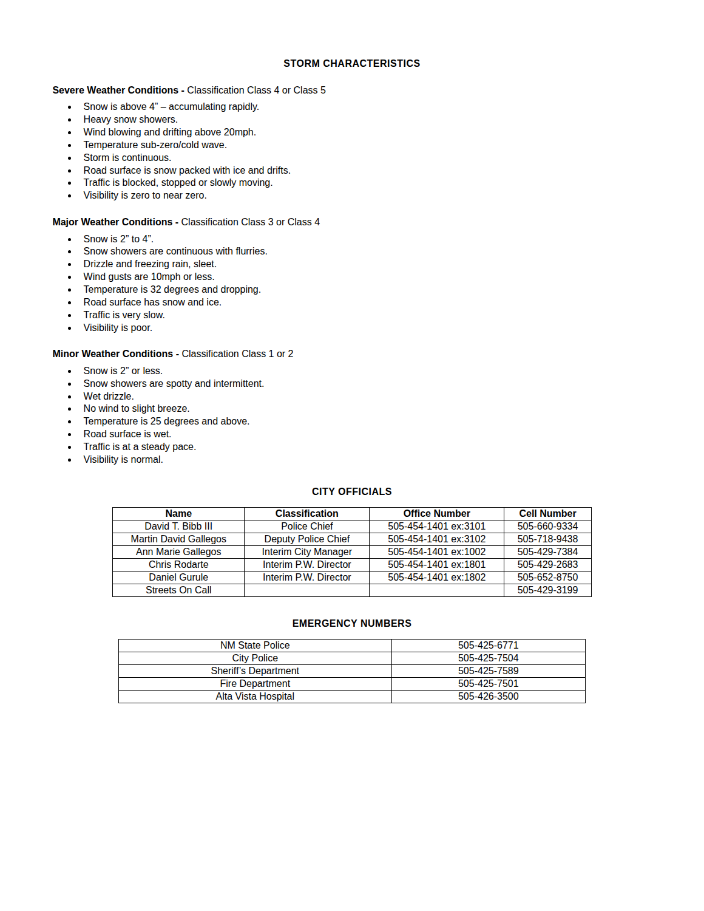STORM CHARACTERISTICS
Severe Weather Conditions - Classification Class 4 or Class 5
Snow is above 4” – accumulating rapidly.
Heavy snow showers.
Wind blowing and drifting above 20mph.
Temperature sub-zero/cold wave.
Storm is continuous.
Road surface is snow packed with ice and drifts.
Traffic is blocked, stopped or slowly moving.
Visibility is zero to near zero.
Major Weather Conditions - Classification Class 3 or Class 4
Snow is 2” to 4”.
Snow showers are continuous with flurries.
Drizzle and freezing rain, sleet.
Wind gusts are 10mph or less.
Temperature is 32 degrees and dropping.
Road surface has snow and ice.
Traffic is very slow.
Visibility is poor.
Minor Weather Conditions - Classification Class 1 or 2
Snow is 2” or less.
Snow showers are spotty and intermittent.
Wet drizzle.
No wind to slight breeze.
Temperature is 25 degrees and above.
Road surface is wet.
Traffic is at a steady pace.
Visibility is normal.
CITY OFFICIALS
| Name | Classification | Office Number | Cell Number |
| --- | --- | --- | --- |
| David T. Bibb III | Police Chief | 505-454-1401 ex:3101 | 505-660-9334 |
| Martin David Gallegos | Deputy Police Chief | 505-454-1401 ex:3102 | 505-718-9438 |
| Ann Marie Gallegos | Interim City Manager | 505-454-1401 ex:1002 | 505-429-7384 |
| Chris Rodarte | Interim P.W. Director | 505-454-1401 ex:1801 | 505-429-2683 |
| Daniel Gurule | Interim P.W. Director | 505-454-1401 ex:1802 | 505-652-8750 |
| Streets On Call | | | 505-429-3199 |
EMERGENCY NUMBERS
| NM State Police | 505-425-6771 |
| City Police | 505-425-7504 |
| Sheriff’s Department | 505-425-7589 |
| Fire Department | 505-425-7501 |
| Alta Vista Hospital | 505-426-3500 |